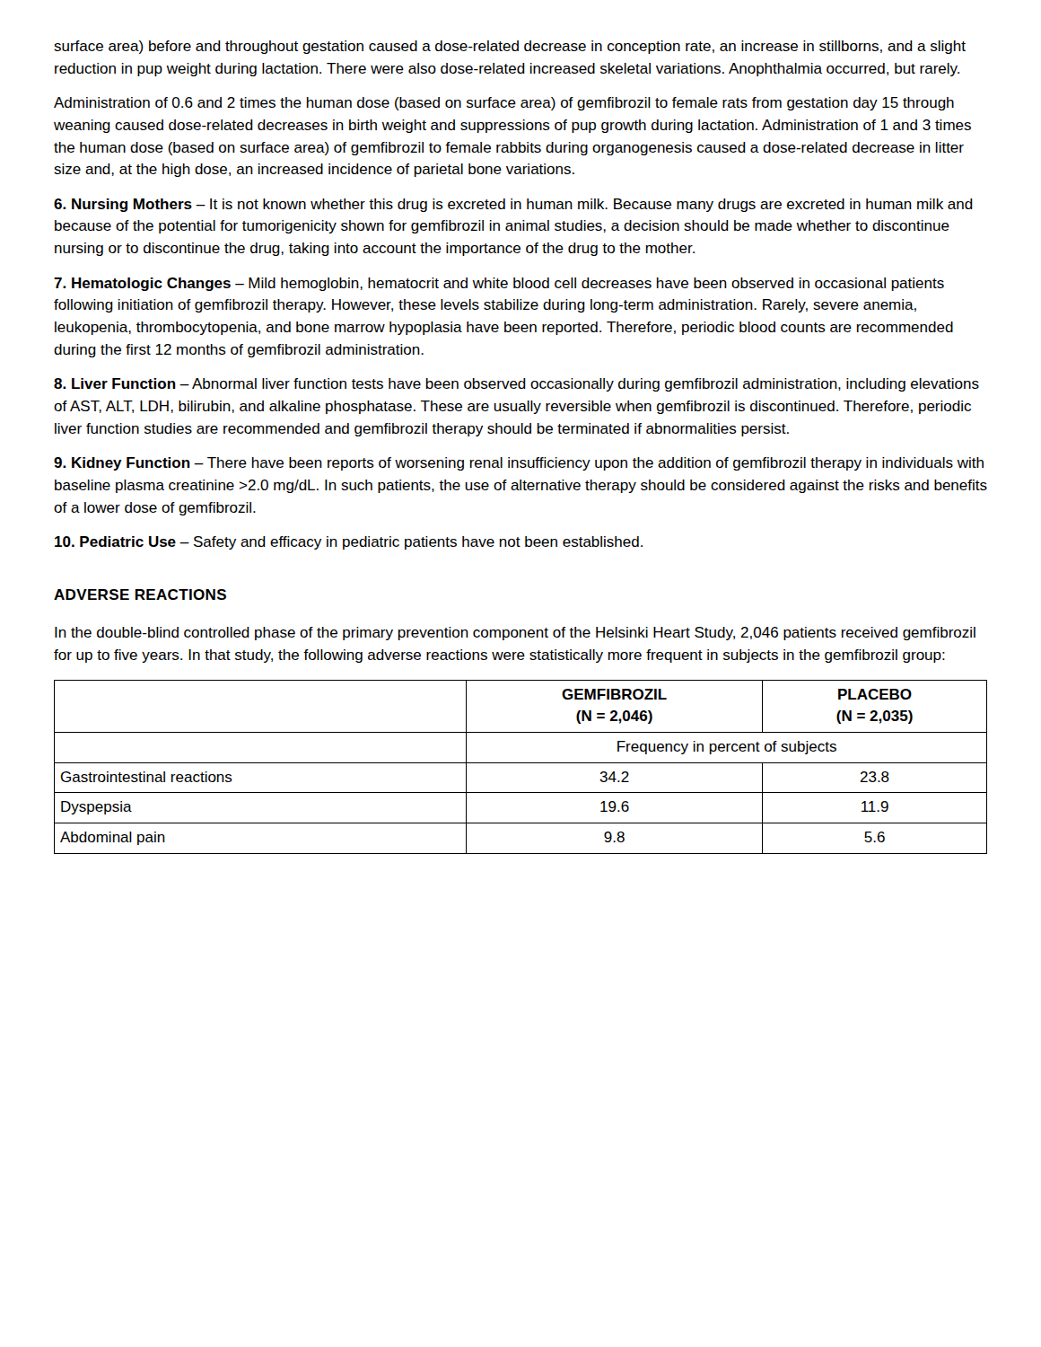surface area) before and throughout gestation caused a dose-related decrease in conception rate, an increase in stillborns, and a slight reduction in pup weight during lactation. There were also dose-related increased skeletal variations. Anophthalmia occurred, but rarely.
Administration of 0.6 and 2 times the human dose (based on surface area) of gemfibrozil to female rats from gestation day 15 through weaning caused dose-related decreases in birth weight and suppressions of pup growth during lactation. Administration of 1 and 3 times the human dose (based on surface area) of gemfibrozil to female rabbits during organogenesis caused a dose-related decrease in litter size and, at the high dose, an increased incidence of parietal bone variations.
6. Nursing Mothers – It is not known whether this drug is excreted in human milk. Because many drugs are excreted in human milk and because of the potential for tumorigenicity shown for gemfibrozil in animal studies, a decision should be made whether to discontinue nursing or to discontinue the drug, taking into account the importance of the drug to the mother.
7. Hematologic Changes – Mild hemoglobin, hematocrit and white blood cell decreases have been observed in occasional patients following initiation of gemfibrozil therapy. However, these levels stabilize during long-term administration. Rarely, severe anemia, leukopenia, thrombocytopenia, and bone marrow hypoplasia have been reported. Therefore, periodic blood counts are recommended during the first 12 months of gemfibrozil administration.
8. Liver Function – Abnormal liver function tests have been observed occasionally during gemfibrozil administration, including elevations of AST, ALT, LDH, bilirubin, and alkaline phosphatase. These are usually reversible when gemfibrozil is discontinued. Therefore, periodic liver function studies are recommended and gemfibrozil therapy should be terminated if abnormalities persist.
9. Kidney Function – There have been reports of worsening renal insufficiency upon the addition of gemfibrozil therapy in individuals with baseline plasma creatinine >2.0 mg/dL. In such patients, the use of alternative therapy should be considered against the risks and benefits of a lower dose of gemfibrozil.
10. Pediatric Use – Safety and efficacy in pediatric patients have not been established.
ADVERSE REACTIONS
In the double-blind controlled phase of the primary prevention component of the Helsinki Heart Study, 2,046 patients received gemfibrozil for up to five years. In that study, the following adverse reactions were statistically more frequent in subjects in the gemfibrozil group:
| | GEMFIBROZIL (N = 2,046) | PLACEBO (N = 2,035) |
| | Frequency in percent of subjects |
| Gastrointestinal reactions | 34.2 | 23.8 |
| Dyspepsia | 19.6 | 11.9 |
| Abdominal pain | 9.8 | 5.6 |